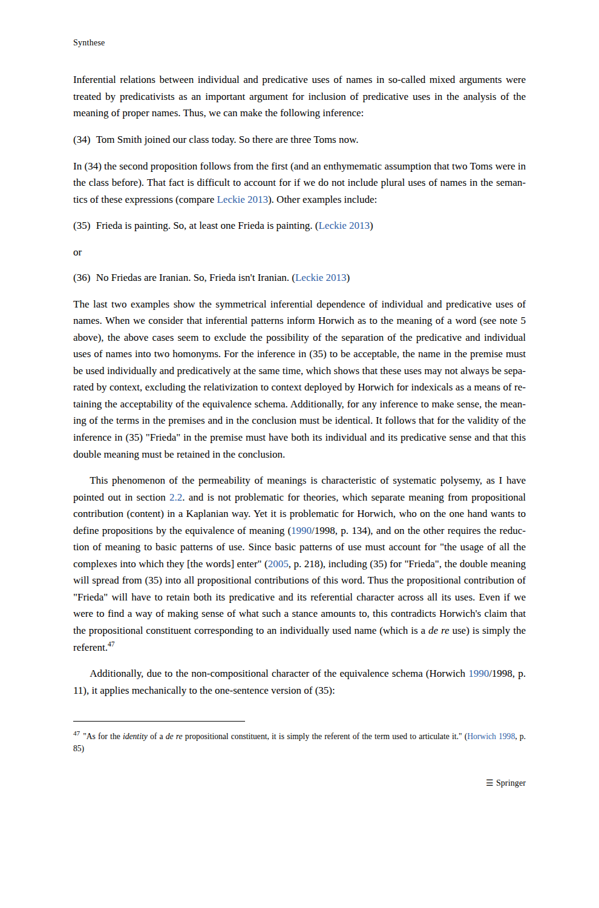Synthese
Inferential relations between individual and predicative uses of names in so-called mixed arguments were treated by predicativists as an important argument for inclusion of predicative uses in the analysis of the meaning of proper names. Thus, we can make the following inference:
(34) Tom Smith joined our class today. So there are three Toms now.
In (34) the second proposition follows from the first (and an enthymematic assumption that two Toms were in the class before). That fact is difficult to account for if we do not include plural uses of names in the semantics of these expressions (compare Leckie 2013). Other examples include:
(35) Frieda is painting. So, at least one Frieda is painting. (Leckie 2013)
or
(36) No Friedas are Iranian. So, Frieda isn't Iranian. (Leckie 2013)
The last two examples show the symmetrical inferential dependence of individual and predicative uses of names. When we consider that inferential patterns inform Horwich as to the meaning of a word (see note 5 above), the above cases seem to exclude the possibility of the separation of the predicative and individual uses of names into two homonyms. For the inference in (35) to be acceptable, the name in the premise must be used individually and predicatively at the same time, which shows that these uses may not always be separated by context, excluding the relativization to context deployed by Horwich for indexicals as a means of retaining the acceptability of the equivalence schema. Additionally, for any inference to make sense, the meaning of the terms in the premises and in the conclusion must be identical. It follows that for the validity of the inference in (35) "Frieda" in the premise must have both its individual and its predicative sense and that this double meaning must be retained in the conclusion.
This phenomenon of the permeability of meanings is characteristic of systematic polysemy, as I have pointed out in section 2.2. and is not problematic for theories, which separate meaning from propositional contribution (content) in a Kaplanian way. Yet it is problematic for Horwich, who on the one hand wants to define propositions by the equivalence of meaning (1990/1998, p. 134), and on the other requires the reduction of meaning to basic patterns of use. Since basic patterns of use must account for "the usage of all the complexes into which they [the words] enter" (2005, p. 218), including (35) for "Frieda", the double meaning will spread from (35) into all propositional contributions of this word. Thus the propositional contribution of "Frieda" will have to retain both its predicative and its referential character across all its uses. Even if we were to find a way of making sense of what such a stance amounts to, this contradicts Horwich's claim that the propositional constituent corresponding to an individually used name (which is a de re use) is simply the referent.47
Additionally, due to the non-compositional character of the equivalence schema (Horwich 1990/1998, p. 11), it applies mechanically to the one-sentence version of (35):
47"As for the identity of a de re propositional constituent, it is simply the referent of the term used to articulate it." (Horwich 1998, p. 85)
☰ Springer